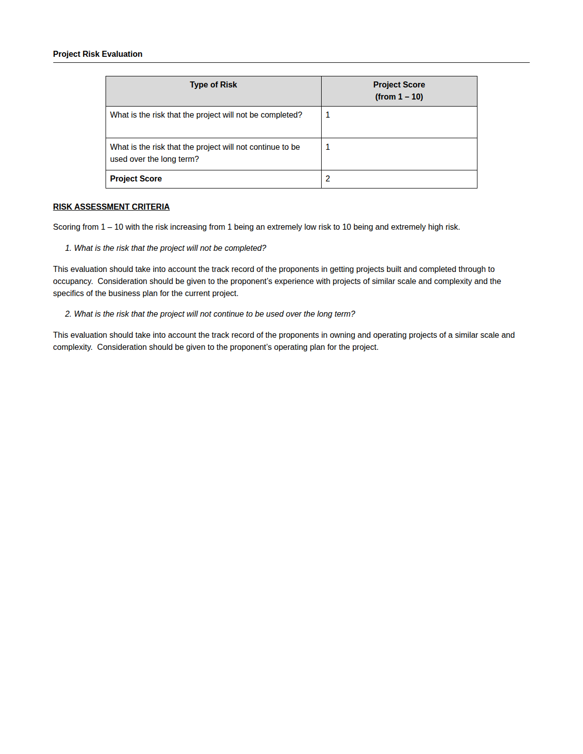Project Risk Evaluation
| Type of Risk | Project Score (from 1 – 10) |
| --- | --- |
| What is the risk that the project will not be completed? | 1 |
| What is the risk that the project will not continue to be used over the long term? | 1 |
| Project Score | 2 |
RISK ASSESSMENT CRITERIA
Scoring from 1 – 10 with the risk increasing from 1 being an extremely low risk to 10 being and extremely high risk.
What is the risk that the project will not be completed?
This evaluation should take into account the track record of the proponents in getting projects built and completed through to occupancy. Consideration should be given to the proponent’s experience with projects of similar scale and complexity and the specifics of the business plan for the current project.
What is the risk that the project will not continue to be used over the long term?
This evaluation should take into account the track record of the proponents in owning and operating projects of a similar scale and complexity. Consideration should be given to the proponent’s operating plan for the project.